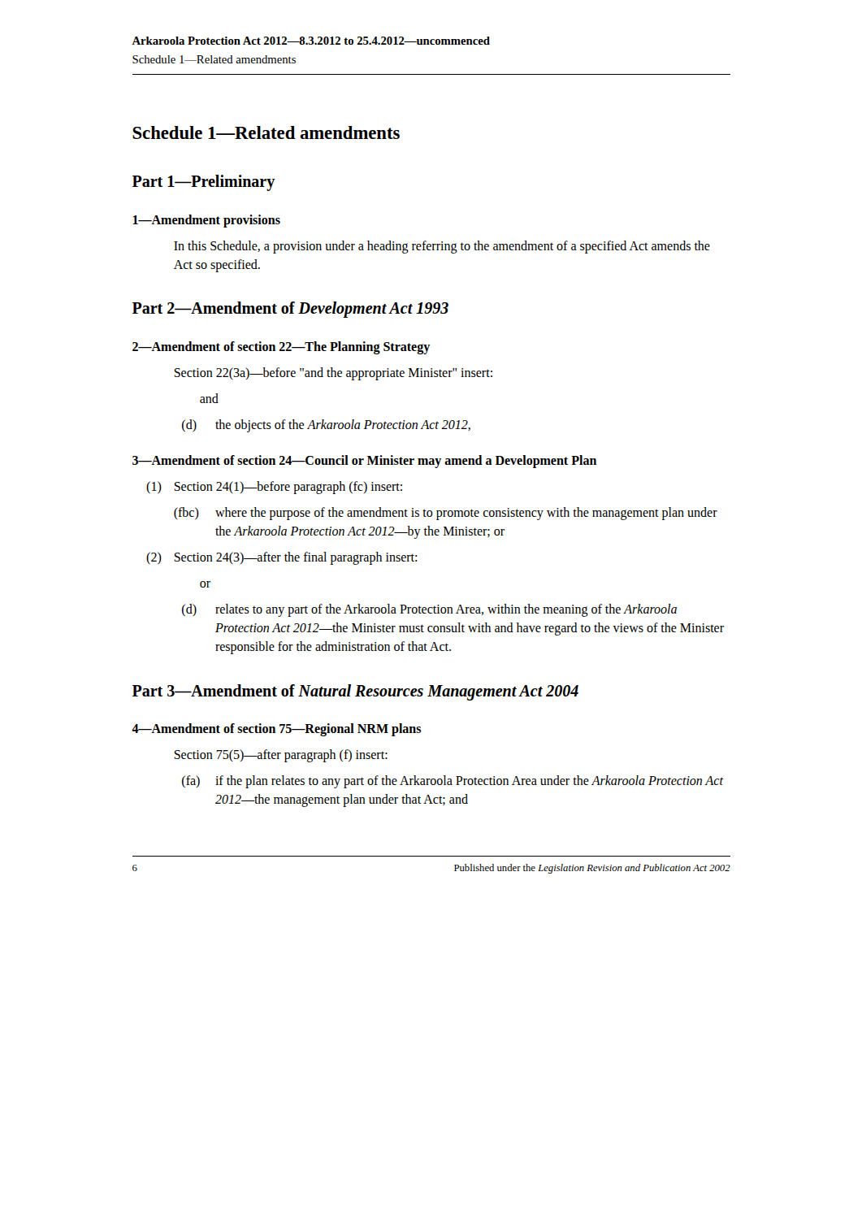Arkaroola Protection Act 2012—8.3.2012 to 25.4.2012—uncommenced
Schedule 1—Related amendments
Schedule 1—Related amendments
Part 1—Preliminary
1—Amendment provisions
In this Schedule, a provision under a heading referring to the amendment of a specified Act amends the Act so specified.
Part 2—Amendment of Development Act 1993
2—Amendment of section 22—The Planning Strategy
Section 22(3a)—before "and the appropriate Minister" insert:
and
(d) the objects of the Arkaroola Protection Act 2012,
3—Amendment of section 24—Council or Minister may amend a Development Plan
(1) Section 24(1)—before paragraph (fc) insert:
(fbc) where the purpose of the amendment is to promote consistency with the management plan under the Arkaroola Protection Act 2012—by the Minister; or
(2) Section 24(3)—after the final paragraph insert:
or
(d) relates to any part of the Arkaroola Protection Area, within the meaning of the Arkaroola Protection Act 2012—the Minister must consult with and have regard to the views of the Minister responsible for the administration of that Act.
Part 3—Amendment of Natural Resources Management Act 2004
4—Amendment of section 75—Regional NRM plans
Section 75(5)—after paragraph (f) insert:
(fa) if the plan relates to any part of the Arkaroola Protection Area under the Arkaroola Protection Act 2012—the management plan under that Act; and
6 Published under the Legislation Revision and Publication Act 2002